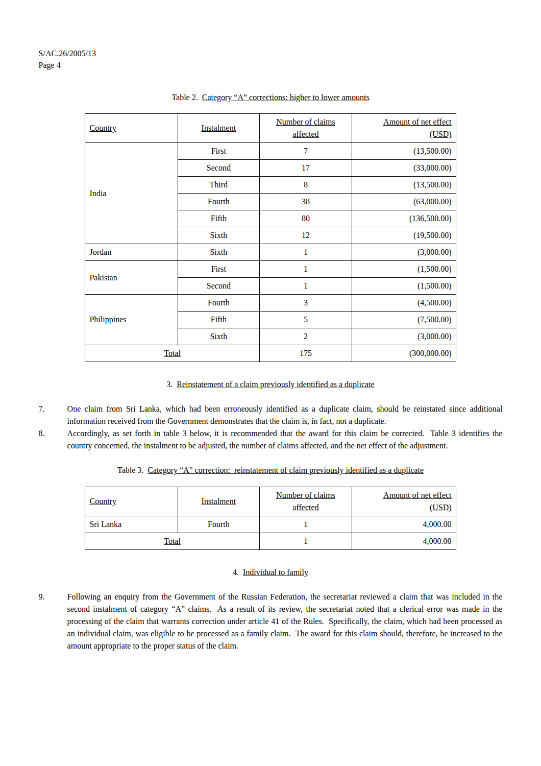S/AC.26/2005/13
Page 4
Table 2. Category “A” corrections: higher to lower amounts
| Country | Instalment | Number of claims affected | Amount of net effect (USD) |
| --- | --- | --- | --- |
| India | First | 7 | (13,500.00) |
| Second | 17 | (33,000.00) |
| Third | 8 | (13,500.00) |
| Fourth | 38 | (63,000.00) |
| Fifth | 80 | (136,500.00) |
| Sixth | 12 | (19,500.00) |
| Jordan | Sixth | 1 | (3,000.00) |
| Pakistan | First | 1 | (1,500.00) |
| Second | 1 | (1,500.00) |
| Philippines | Fourth | 3 | (4,500.00) |
| Fifth | 5 | (7,500.00) |
| Sixth | 2 | (3,000.00) |
| Total | 175 | (300,000.00) |
3. Reinstatement of a claim previously identified as a duplicate
7.
One claim from Sri Lanka, which had been erroneously identified as a duplicate claim, should be reinstated since additional information received from the Government demonstrates that the claim is, in fact, not a duplicate.
8.
Accordingly, as set forth in table 3 below, it is recommended that the award for this claim be corrected. Table 3 identifies the country concerned, the instalment to be adjusted, the number of claims affected, and the net effect of the adjustment.
Table 3. Category “A” correction: reinstatement of claim previously identified as a duplicate
| Country | Instalment | Number of claims affected | Amount of net effect (USD) |
| --- | --- | --- | --- |
| Sri Lanka | Fourth | 1 | 4,000.00 |
| Total | 1 | 4,000.00 |
4. Individual to family
9.
Following an enquiry from the Government of the Russian Federation, the secretariat reviewed a claim that was included in the second instalment of category “A” claims. As a result of its review, the secretariat noted that a clerical error was made in the processing of the claim that warrants correction under article 41 of the Rules. Specifically, the claim, which had been processed as an individual claim, was eligible to be processed as a family claim. The award for this claim should, therefore, be increased to the amount appropriate to the proper status of the claim.